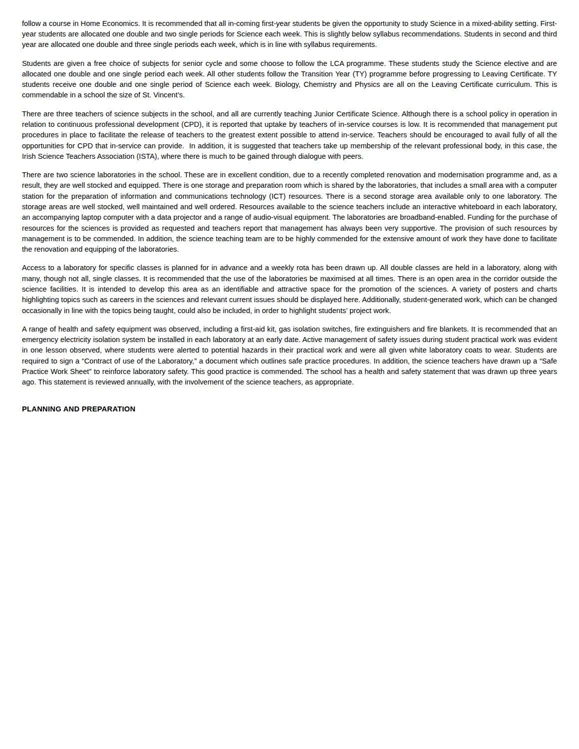follow a course in Home Economics. It is recommended that all in-coming first-year students be given the opportunity to study Science in a mixed-ability setting. First-year students are allocated one double and two single periods for Science each week. This is slightly below syllabus recommendations. Students in second and third year are allocated one double and three single periods each week, which is in line with syllabus requirements.
Students are given a free choice of subjects for senior cycle and some choose to follow the LCA programme. These students study the Science elective and are allocated one double and one single period each week. All other students follow the Transition Year (TY) programme before progressing to Leaving Certificate. TY students receive one double and one single period of Science each week. Biology, Chemistry and Physics are all on the Leaving Certificate curriculum. This is commendable in a school the size of St. Vincent’s.
There are three teachers of science subjects in the school, and all are currently teaching Junior Certificate Science. Although there is a school policy in operation in relation to continuous professional development (CPD), it is reported that uptake by teachers of in-service courses is low. It is recommended that management put procedures in place to facilitate the release of teachers to the greatest extent possible to attend in-service. Teachers should be encouraged to avail fully of all the opportunities for CPD that in-service can provide. In addition, it is suggested that teachers take up membership of the relevant professional body, in this case, the Irish Science Teachers Association (ISTA), where there is much to be gained through dialogue with peers.
There are two science laboratories in the school. These are in excellent condition, due to a recently completed renovation and modernisation programme and, as a result, they are well stocked and equipped. There is one storage and preparation room which is shared by the laboratories, that includes a small area with a computer station for the preparation of information and communications technology (ICT) resources. There is a second storage area available only to one laboratory. The storage areas are well stocked, well maintained and well ordered. Resources available to the science teachers include an interactive whiteboard in each laboratory, an accompanying laptop computer with a data projector and a range of audio-visual equipment. The laboratories are broadband-enabled. Funding for the purchase of resources for the sciences is provided as requested and teachers report that management has always been very supportive. The provision of such resources by management is to be commended. In addition, the science teaching team are to be highly commended for the extensive amount of work they have done to facilitate the renovation and equipping of the laboratories.
Access to a laboratory for specific classes is planned for in advance and a weekly rota has been drawn up. All double classes are held in a laboratory, along with many, though not all, single classes. It is recommended that the use of the laboratories be maximised at all times. There is an open area in the corridor outside the science facilities. It is intended to develop this area as an identifiable and attractive space for the promotion of the sciences. A variety of posters and charts highlighting topics such as careers in the sciences and relevant current issues should be displayed here. Additionally, student-generated work, which can be changed occasionally in line with the topics being taught, could also be included, in order to highlight students’ project work.
A range of health and safety equipment was observed, including a first-aid kit, gas isolation switches, fire extinguishers and fire blankets. It is recommended that an emergency electricity isolation system be installed in each laboratory at an early date. Active management of safety issues during student practical work was evident in one lesson observed, where students were alerted to potential hazards in their practical work and were all given white laboratory coats to wear. Students are required to sign a “Contract of use of the Laboratory,” a document which outlines safe practice procedures. In addition, the science teachers have drawn up a “Safe Practice Work Sheet” to reinforce laboratory safety. This good practice is commended. The school has a health and safety statement that was drawn up three years ago. This statement is reviewed annually, with the involvement of the science teachers, as appropriate.
Planning and Preparation